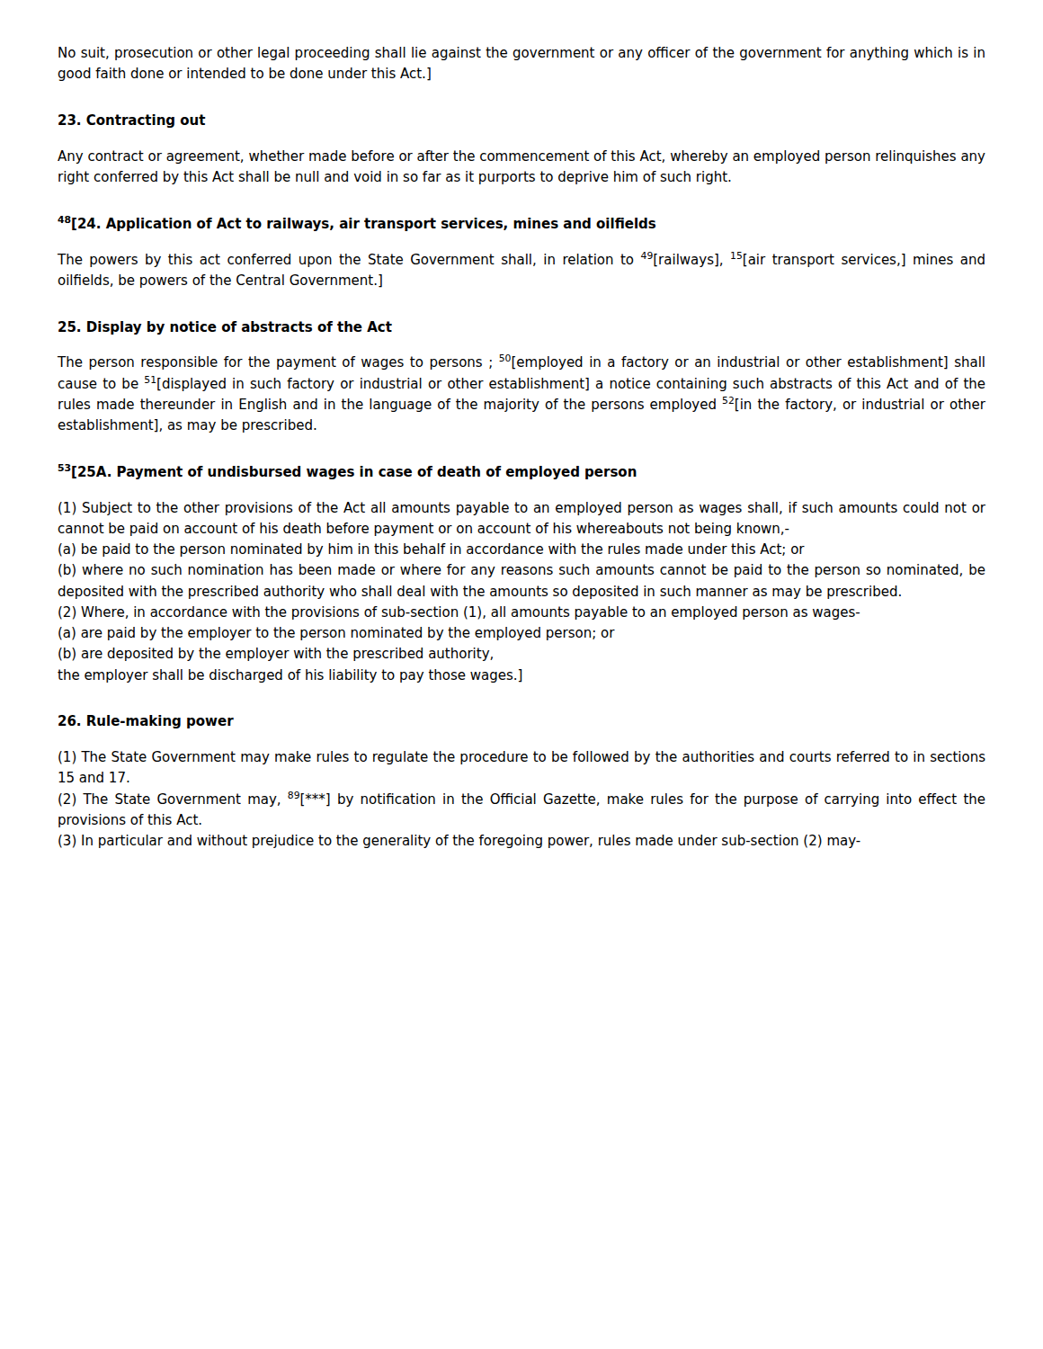No suit, prosecution or other legal proceeding shall lie against the government or any officer of the government for anything which is in good faith done or intended to be done under this Act.]
23. Contracting out
Any contract or agreement, whether made before or after the commencement of this Act, whereby an employed person relinquishes any right conferred by this Act shall be null and void in so far as it purports to deprive him of such right.
48[24. Application of Act to railways, air transport services, mines and oilfields
The powers by this act conferred upon the State Government shall, in relation to 49[railways], 15[air transport services,] mines and oilfields, be powers of the Central Government.]
25. Display by notice of abstracts of the Act
The person responsible for the payment of wages to persons ; 50[employed in a factory or an industrial or other establishment] shall cause to be 51[displayed in such factory or industrial or other establishment] a notice containing such abstracts of this Act and of the rules made thereunder in English and in the language of the majority of the persons employed 52[in the factory, or industrial or other establishment], as may be prescribed.
53[25A. Payment of undisbursed wages in case of death of employed person
(1) Subject to the other provisions of the Act all amounts payable to an employed person as wages shall, if such amounts could not or cannot be paid on account of his death before payment or on account of his whereabouts not being known,-
(a) be paid to the person nominated by him in this behalf in accordance with the rules made under this Act; or
(b) where no such nomination has been made or where for any reasons such amounts cannot be paid to the person so nominated, be deposited with the prescribed authority who shall deal with the amounts so deposited in such manner as may be prescribed.
(2) Where, in accordance with the provisions of sub-section (1), all amounts payable to an employed person as wages-
(a) are paid by the employer to the person nominated by the employed person; or
(b) are deposited by the employer with the prescribed authority,
the employer shall be discharged of his liability to pay those wages.]
26. Rule-making power
(1) The State Government may make rules to regulate the procedure to be followed by the authorities and courts referred to in sections 15 and 17.
(2) The State Government may, 89[***] by notification in the Official Gazette, make rules for the purpose of carrying into effect the provisions of this Act.
(3) In particular and without prejudice to the generality of the foregoing power, rules made under sub-section (2) may-